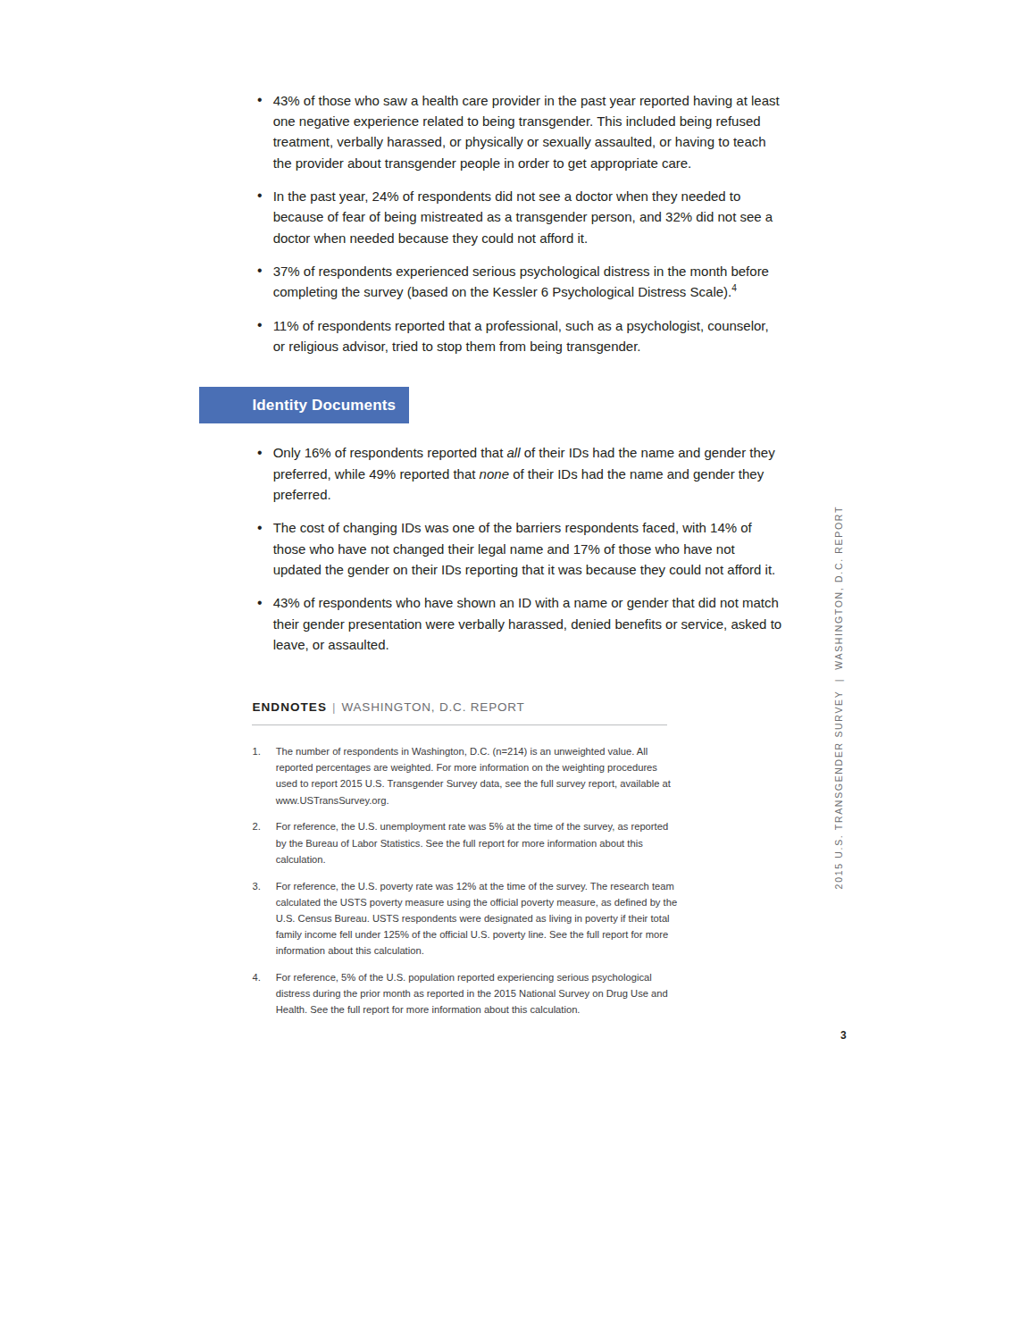43% of those who saw a health care provider in the past year reported having at least one negative experience related to being transgender. This included being refused treatment, verbally harassed, or physically or sexually assaulted, or having to teach the provider about transgender people in order to get appropriate care.
In the past year, 24% of respondents did not see a doctor when they needed to because of fear of being mistreated as a transgender person, and 32% did not see a doctor when needed because they could not afford it.
37% of respondents experienced serious psychological distress in the month before completing the survey (based on the Kessler 6 Psychological Distress Scale).4
11% of respondents reported that a professional, such as a psychologist, counselor, or religious advisor, tried to stop them from being transgender.
Identity Documents
Only 16% of respondents reported that all of their IDs had the name and gender they preferred, while 49% reported that none of their IDs had the name and gender they preferred.
The cost of changing IDs was one of the barriers respondents faced, with 14% of those who have not changed their legal name and 17% of those who have not updated the gender on their IDs reporting that it was because they could not afford it.
43% of respondents who have shown an ID with a name or gender that did not match their gender presentation were verbally harassed, denied benefits or service, asked to leave, or assaulted.
ENDNOTES|WASHINGTON, D.C. REPORT
The number of respondents in Washington, D.C. (n=214) is an unweighted value. All reported percentages are weighted. For more information on the weighting procedures used to report 2015 U.S. Transgender Survey data, see the full survey report, available at www.USTransSurvey.org.
For reference, the U.S. unemployment rate was 5% at the time of the survey, as reported by the Bureau of Labor Statistics. See the full report for more information about this calculation.
For reference, the U.S. poverty rate was 12% at the time of the survey. The research team calculated the USTS poverty measure using the official poverty measure, as defined by the U.S. Census Bureau. USTS respondents were designated as living in poverty if their total family income fell under 125% of the official U.S. poverty line. See the full report for more information about this calculation.
For reference, 5% of the U.S. population reported experiencing serious psychological distress during the prior month as reported in the 2015 National Survey on Drug Use and Health. See the full report for more information about this calculation.
2015 U.S. TRANSGENDER SURVEY | WASHINGTON, D.C. REPORT
3